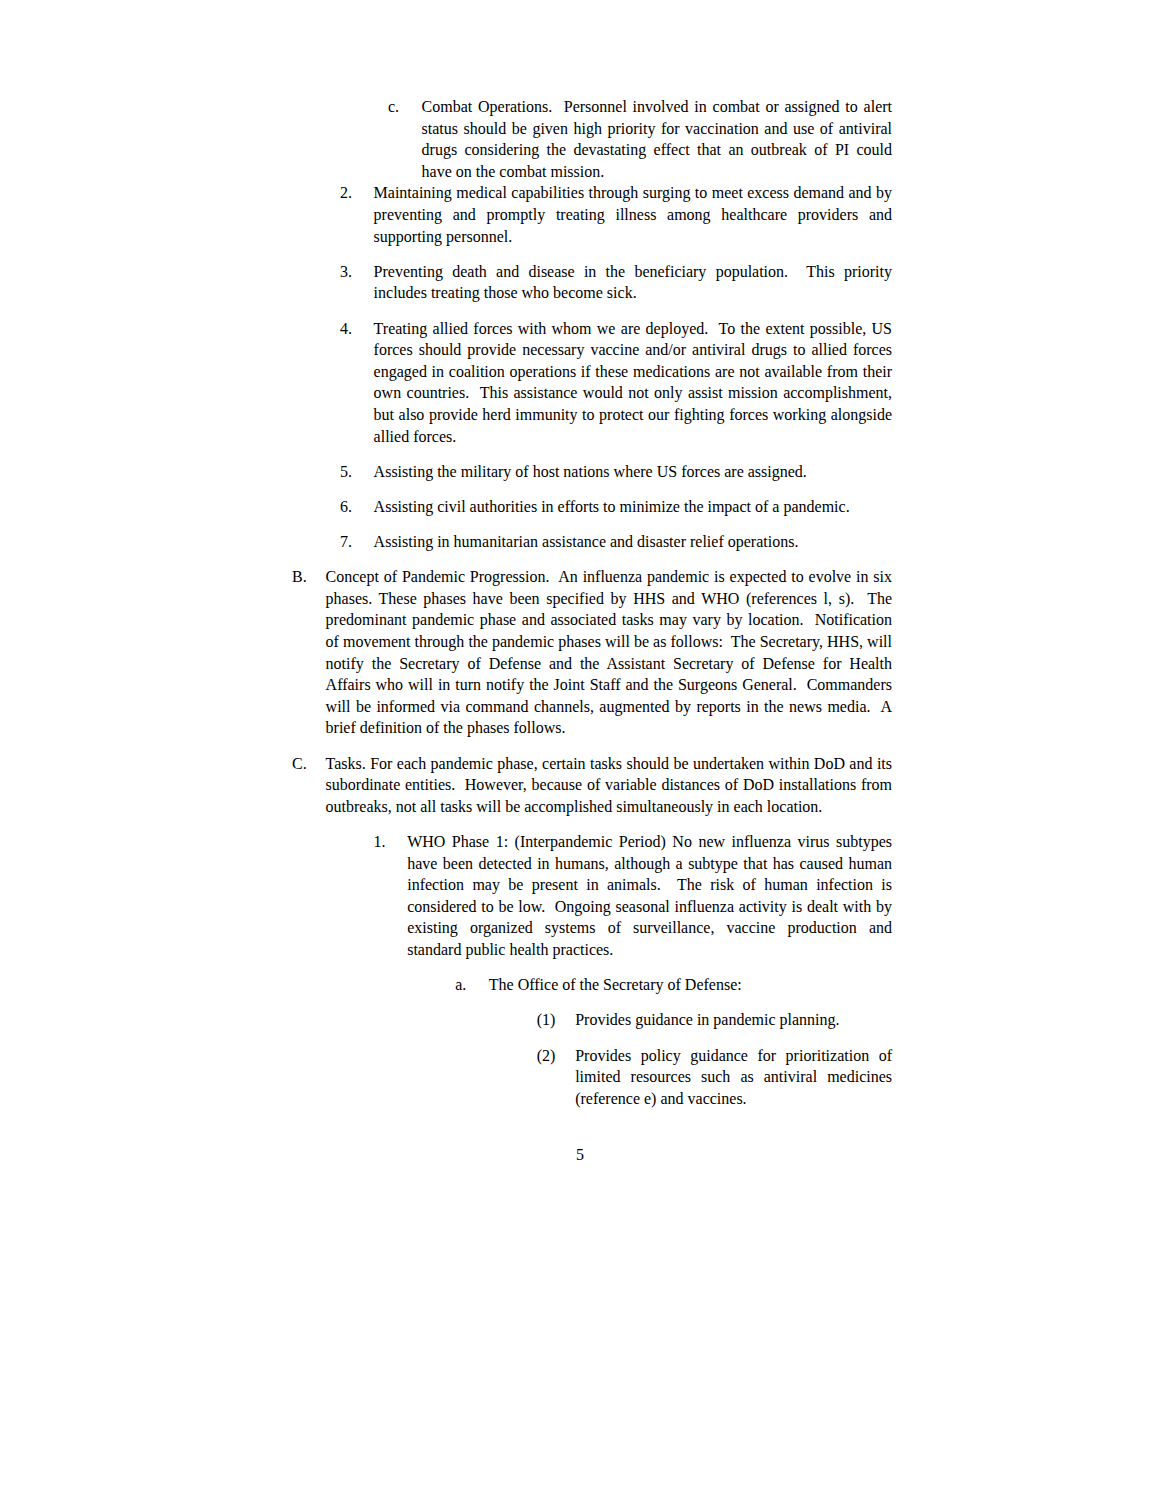c.
Combat Operations. Personnel involved in combat or assigned to alert status should be given high priority for vaccination and use of antiviral drugs considering the devastating effect that an outbreak of PI could have on the combat mission.
2.
Maintaining medical capabilities through surging to meet excess demand and by preventing and promptly treating illness among healthcare providers and supporting personnel.
3.
Preventing death and disease in the beneficiary population. This priority includes treating those who become sick.
4.
Treating allied forces with whom we are deployed. To the extent possible, US forces should provide necessary vaccine and/or antiviral drugs to allied forces engaged in coalition operations if these medications are not available from their own countries. This assistance would not only assist mission accomplishment, but also provide herd immunity to protect our fighting forces working alongside allied forces.
5.
Assisting the military of host nations where US forces are assigned.
6.
Assisting civil authorities in efforts to minimize the impact of a pandemic.
7.
Assisting in humanitarian assistance and disaster relief operations.
B.
Concept of Pandemic Progression. An influenza pandemic is expected to evolve in six phases. These phases have been specified by HHS and WHO (references l, s). The predominant pandemic phase and associated tasks may vary by location. Notification of movement through the pandemic phases will be as follows: The Secretary, HHS, will notify the Secretary of Defense and the Assistant Secretary of Defense for Health Affairs who will in turn notify the Joint Staff and the Surgeons General. Commanders will be informed via command channels, augmented by reports in the news media. A brief definition of the phases follows.
C.
Tasks. For each pandemic phase, certain tasks should be undertaken within DoD and its subordinate entities. However, because of variable distances of DoD installations from outbreaks, not all tasks will be accomplished simultaneously in each location.
1.
WHO Phase 1: (Interpandemic Period) No new influenza virus subtypes have been detected in humans, although a subtype that has caused human infection may be present in animals. The risk of human infection is considered to be low. Ongoing seasonal influenza activity is dealt with by existing organized systems of surveillance, vaccine production and standard public health practices.
a.
The Office of the Secretary of Defense:
(1)
Provides guidance in pandemic planning.
(2)
Provides policy guidance for prioritization of limited resources such as antiviral medicines (reference e) and vaccines.
5